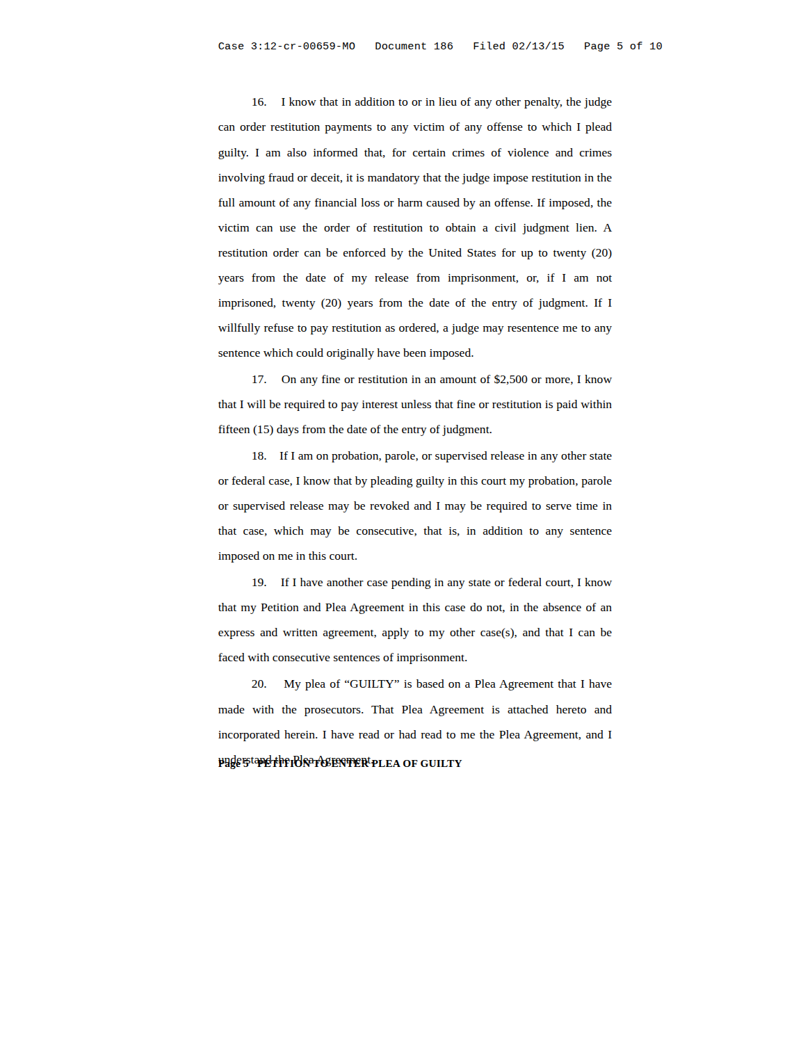Case 3:12-cr-00659-MO Document 186 Filed 02/13/15 Page 5 of 10
16. I know that in addition to or in lieu of any other penalty, the judge can order restitution payments to any victim of any offense to which I plead guilty. I am also informed that, for certain crimes of violence and crimes involving fraud or deceit, it is mandatory that the judge impose restitution in the full amount of any financial loss or harm caused by an offense. If imposed, the victim can use the order of restitution to obtain a civil judgment lien. A restitution order can be enforced by the United States for up to twenty (20) years from the date of my release from imprisonment, or, if I am not imprisoned, twenty (20) years from the date of the entry of judgment. If I willfully refuse to pay restitution as ordered, a judge may resentence me to any sentence which could originally have been imposed.
17. On any fine or restitution in an amount of $2,500 or more, I know that I will be required to pay interest unless that fine or restitution is paid within fifteen (15) days from the date of the entry of judgment.
18. If I am on probation, parole, or supervised release in any other state or federal case, I know that by pleading guilty in this court my probation, parole or supervised release may be revoked and I may be required to serve time in that case, which may be consecutive, that is, in addition to any sentence imposed on me in this court.
19. If I have another case pending in any state or federal court, I know that my Petition and Plea Agreement in this case do not, in the absence of an express and written agreement, apply to my other case(s), and that I can be faced with consecutive sentences of imprisonment.
20. My plea of “GUILTY” is based on a Plea Agreement that I have made with the prosecutors. That Plea Agreement is attached hereto and incorporated herein. I have read or had read to me the Plea Agreement, and I understand the Plea Agreement.
Page 5 PETITION TO ENTER PLEA OF GUILTY